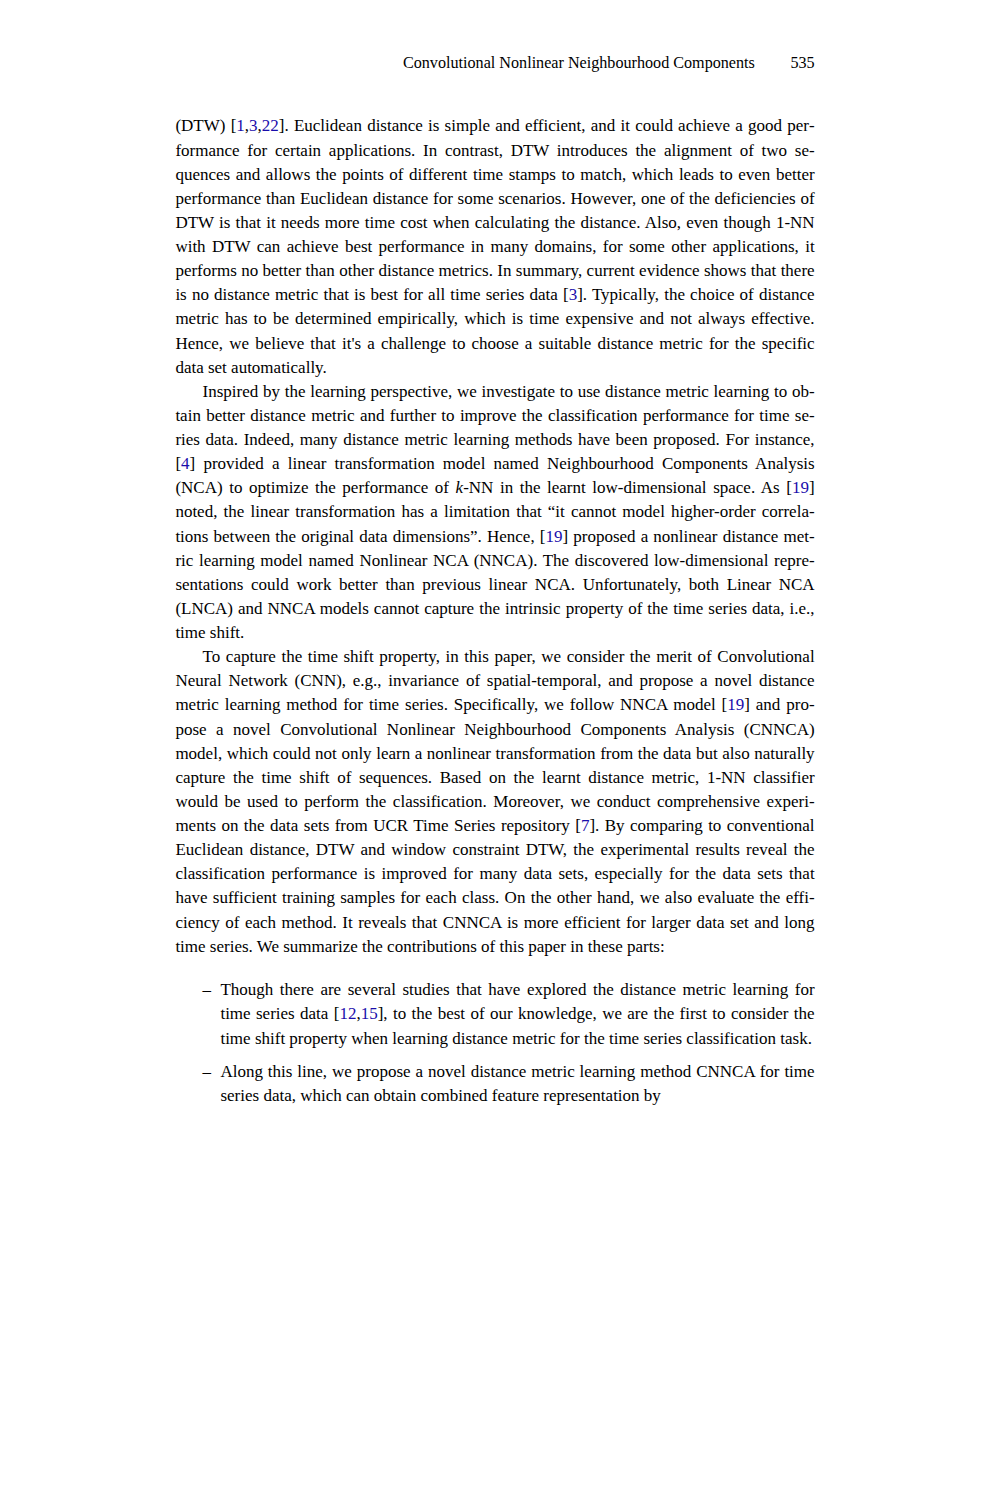Convolutional Nonlinear Neighbourhood Components 535
(DTW) [1,3,22]. Euclidean distance is simple and efficient, and it could achieve a good performance for certain applications. In contrast, DTW introduces the alignment of two sequences and allows the points of different time stamps to match, which leads to even better performance than Euclidean distance for some scenarios. However, one of the deficiencies of DTW is that it needs more time cost when calculating the distance. Also, even though 1-NN with DTW can achieve best performance in many domains, for some other applications, it performs no better than other distance metrics. In summary, current evidence shows that there is no distance metric that is best for all time series data [3]. Typically, the choice of distance metric has to be determined empirically, which is time expensive and not always effective. Hence, we believe that it's a challenge to choose a suitable distance metric for the specific data set automatically.
Inspired by the learning perspective, we investigate to use distance metric learning to obtain better distance metric and further to improve the classification performance for time series data. Indeed, many distance metric learning methods have been proposed. For instance, [4] provided a linear transformation model named Neighbourhood Components Analysis (NCA) to optimize the performance of k-NN in the learnt low-dimensional space. As [19] noted, the linear transformation has a limitation that “it cannot model higher-order correlations between the original data dimensions”. Hence, [19] proposed a nonlinear distance metric learning model named Nonlinear NCA (NNCA). The discovered low-dimensional representations could work better than previous linear NCA. Unfortunately, both Linear NCA (LNCA) and NNCA models cannot capture the intrinsic property of the time series data, i.e., time shift.
To capture the time shift property, in this paper, we consider the merit of Convolutional Neural Network (CNN), e.g., invariance of spatial-temporal, and propose a novel distance metric learning method for time series. Specifically, we follow NNCA model [19] and propose a novel Convolutional Nonlinear Neighbourhood Components Analysis (CNNCA) model, which could not only learn a nonlinear transformation from the data but also naturally capture the time shift of sequences. Based on the learnt distance metric, 1-NN classifier would be used to perform the classification. Moreover, we conduct comprehensive experiments on the data sets from UCR Time Series repository [7]. By comparing to conventional Euclidean distance, DTW and window constraint DTW, the experimental results reveal the classification performance is improved for many data sets, especially for the data sets that have sufficient training samples for each class. On the other hand, we also evaluate the efficiency of each method. It reveals that CNNCA is more efficient for larger data set and long time series. We summarize the contributions of this paper in these parts:
Though there are several studies that have explored the distance metric learning for time series data [12,15], to the best of our knowledge, we are the first to consider the time shift property when learning distance metric for the time series classification task.
Along this line, we propose a novel distance metric learning method CNNCA for time series data, which can obtain combined feature representation by